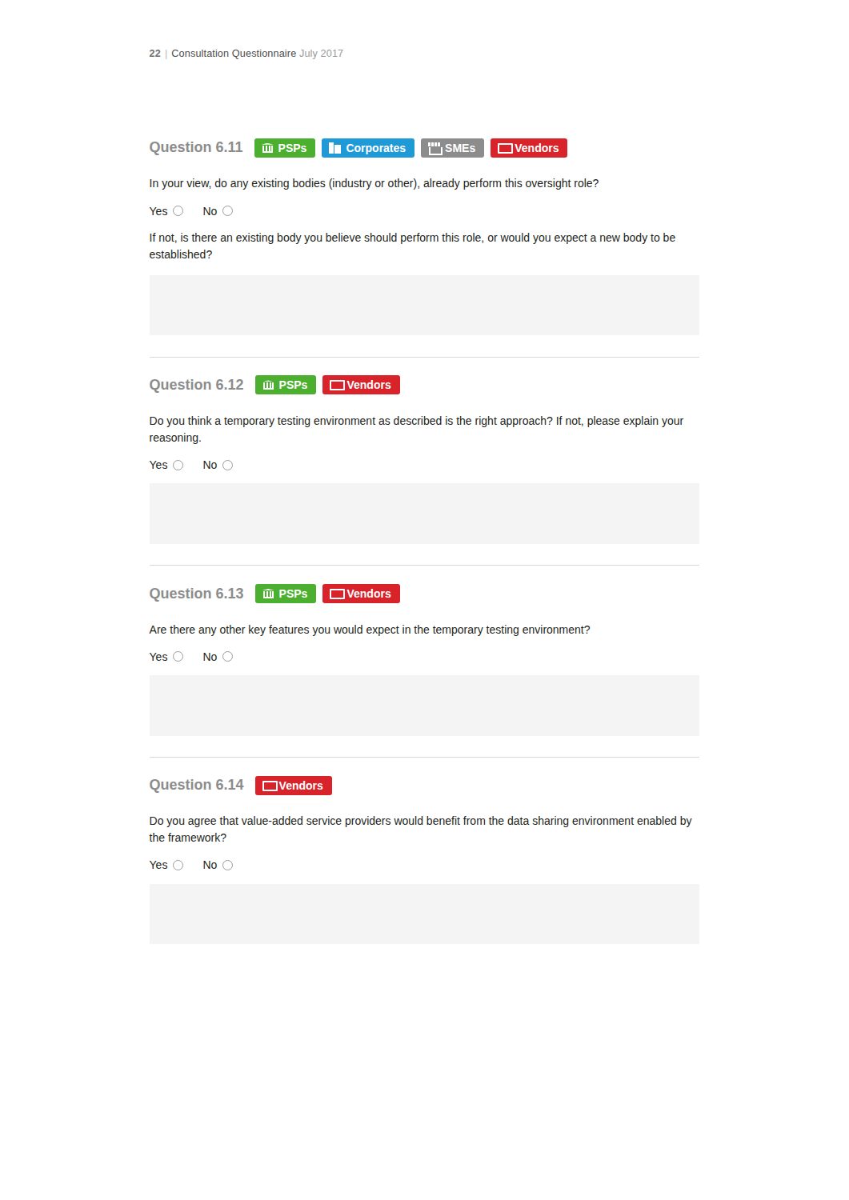22|Consultation Questionnaire July 2017
Question 6.11 PSPs Corporates SMEs Vendors
In your view, do any existing bodies (industry or other), already perform this oversight role?
Yes No
If not, is there an existing body you believe should perform this role, or would you expect a new body to be established?
Question 6.12 PSPs Vendors
Do you think a temporary testing environment as described is the right approach? If not, please explain your reasoning.
Yes No
Question 6.13 PSPs Vendors
Are there any other key features you would expect in the temporary testing environment?
Yes No
Question 6.14 Vendors
Do you agree that value-added service providers would benefit from the data sharing environment enabled by the framework?
Yes No